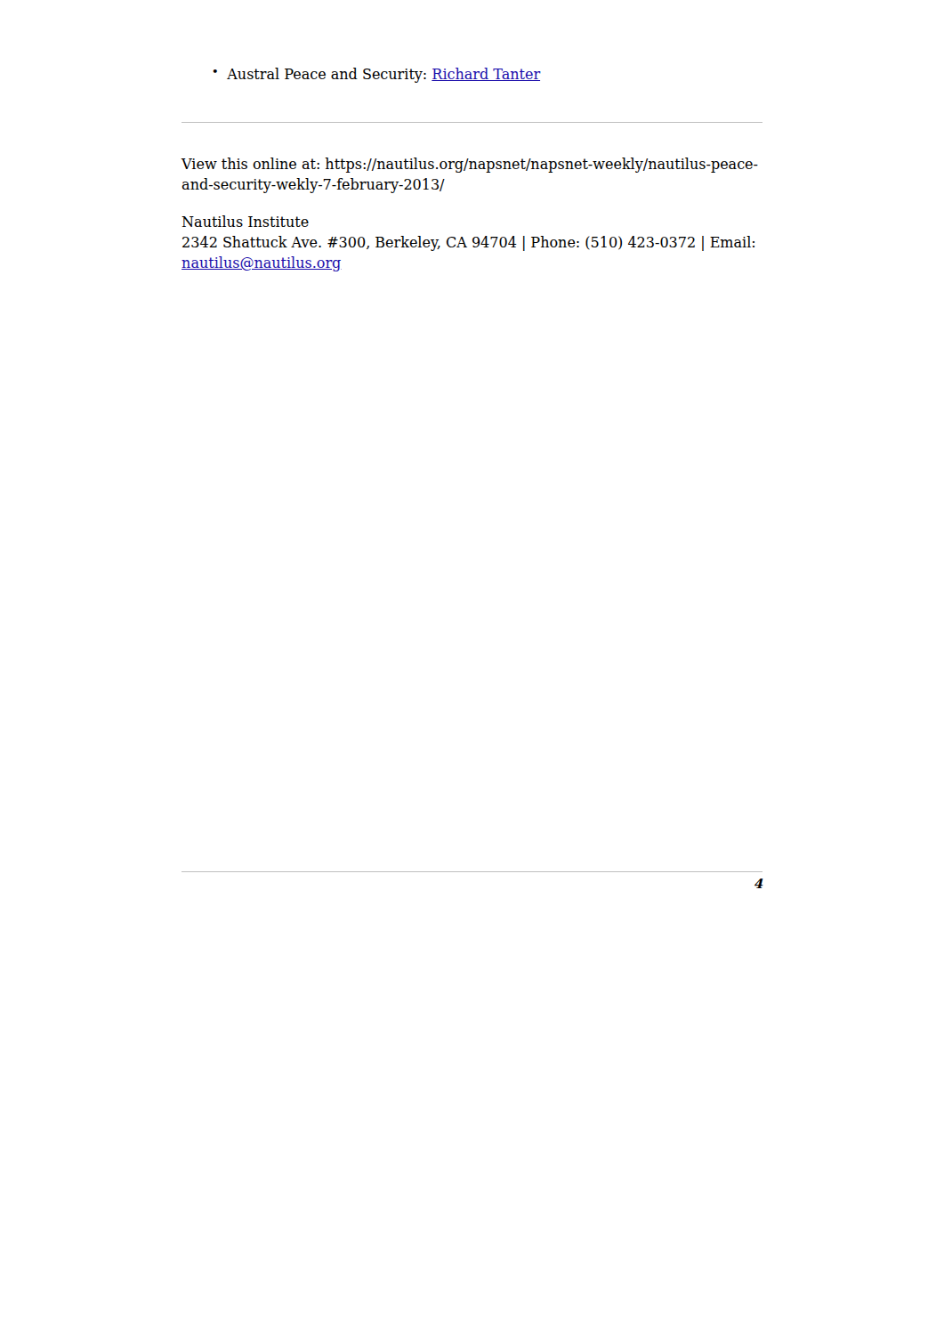Austral Peace and Security: Richard Tanter
View this online at: https://nautilus.org/napsnet/napsnet-weekly/nautilus-peace-and-security-wekly-7-february-2013/
Nautilus Institute
2342 Shattuck Ave. #300, Berkeley, CA 94704 | Phone: (510) 423-0372 | Email:
nautilus@nautilus.org
4